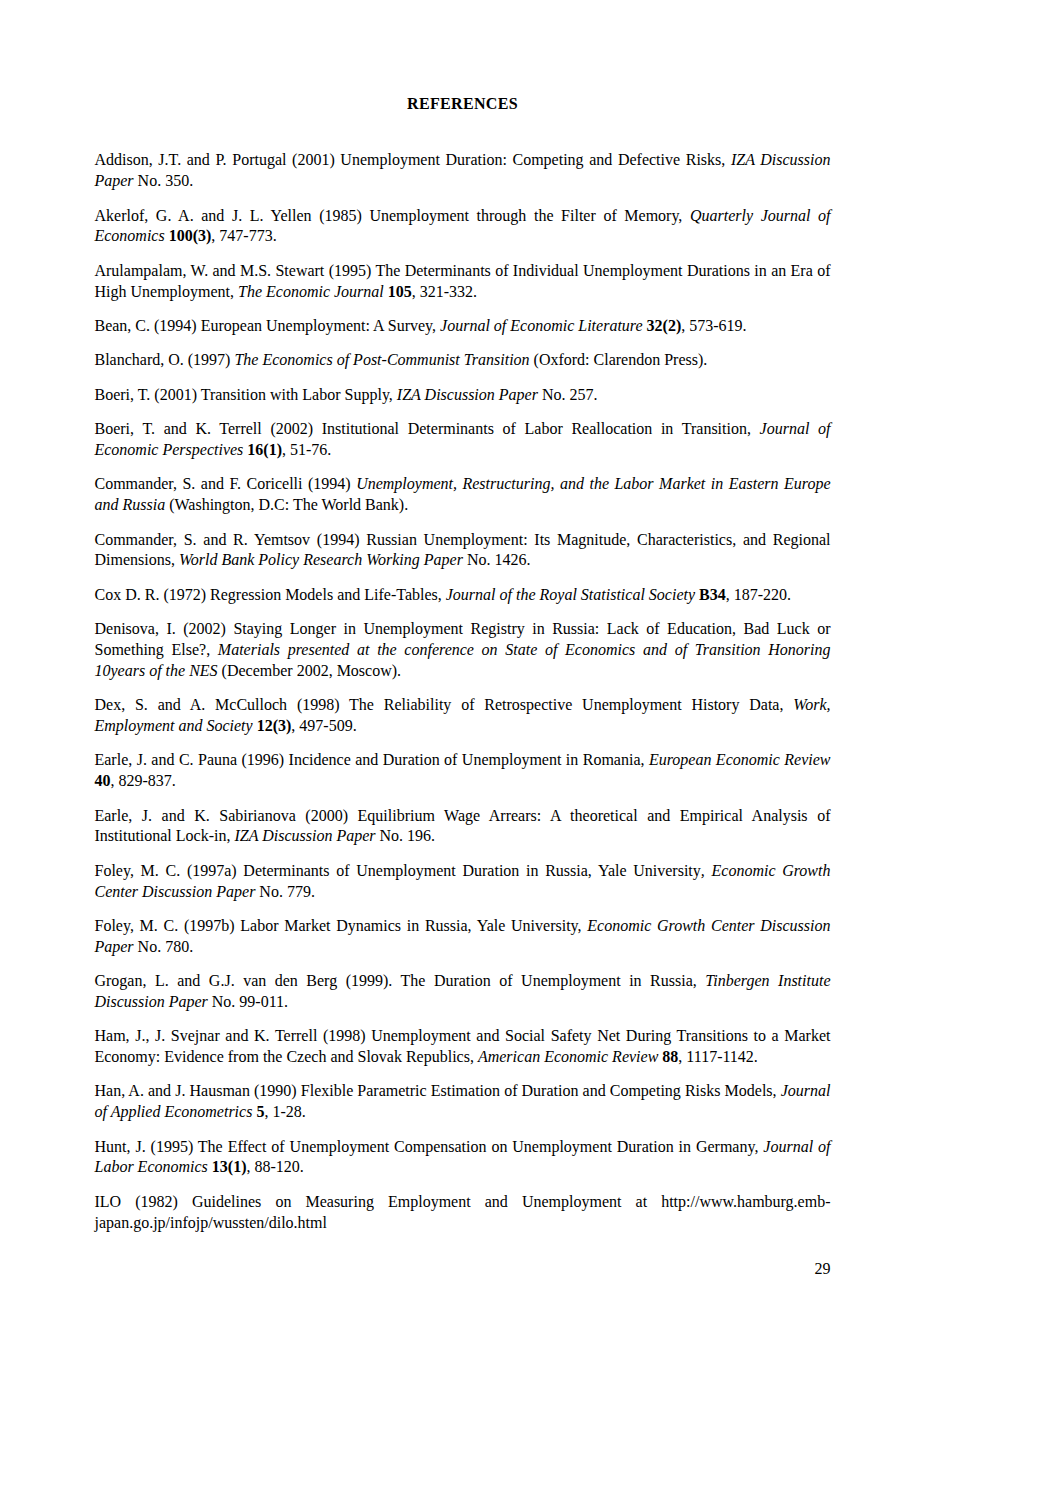REFERENCES
Addison, J.T. and P. Portugal (2001) Unemployment Duration: Competing and Defective Risks, IZA Discussion Paper No. 350.
Akerlof, G. A. and J. L. Yellen (1985) Unemployment through the Filter of Memory, Quarterly Journal of Economics 100(3), 747-773.
Arulampalam, W. and M.S. Stewart (1995) The Determinants of Individual Unemployment Durations in an Era of High Unemployment, The Economic Journal 105, 321-332.
Bean, C. (1994) European Unemployment: A Survey, Journal of Economic Literature 32(2), 573-619.
Blanchard, O. (1997) The Economics of Post-Communist Transition (Oxford: Clarendon Press).
Boeri, T. (2001) Transition with Labor Supply, IZA Discussion Paper No. 257.
Boeri, T. and K. Terrell (2002) Institutional Determinants of Labor Reallocation in Transition, Journal of Economic Perspectives 16(1), 51-76.
Commander, S. and F. Coricelli (1994) Unemployment, Restructuring, and the Labor Market in Eastern Europe and Russia (Washington, D.C: The World Bank).
Commander, S. and R. Yemtsov (1994) Russian Unemployment: Its Magnitude, Characteristics, and Regional Dimensions, World Bank Policy Research Working Paper No. 1426.
Cox D. R. (1972) Regression Models and Life-Tables, Journal of the Royal Statistical Society B34, 187-220.
Denisova, I. (2002) Staying Longer in Unemployment Registry in Russia: Lack of Education, Bad Luck or Something Else?, Materials presented at the conference on State of Economics and of Transition Honoring 10years of the NES (December 2002, Moscow).
Dex, S. and A. McCulloch (1998) The Reliability of Retrospective Unemployment History Data, Work, Employment and Society 12(3), 497-509.
Earle, J. and C. Pauna (1996) Incidence and Duration of Unemployment in Romania, European Economic Review 40, 829-837.
Earle, J. and K. Sabirianova (2000) Equilibrium Wage Arrears: A theoretical and Empirical Analysis of Institutional Lock-in, IZA Discussion Paper No. 196.
Foley, M. C. (1997a) Determinants of Unemployment Duration in Russia, Yale University, Economic Growth Center Discussion Paper No. 779.
Foley, M. C. (1997b) Labor Market Dynamics in Russia, Yale University, Economic Growth Center Discussion Paper No. 780.
Grogan, L. and G.J. van den Berg (1999). The Duration of Unemployment in Russia, Tinbergen Institute Discussion Paper No. 99-011.
Ham, J., J. Svejnar and K. Terrell (1998) Unemployment and Social Safety Net During Transitions to a Market Economy: Evidence from the Czech and Slovak Republics, American Economic Review 88, 1117-1142.
Han, A. and J. Hausman (1990) Flexible Parametric Estimation of Duration and Competing Risks Models, Journal of Applied Econometrics 5, 1-28.
Hunt, J. (1995) The Effect of Unemployment Compensation on Unemployment Duration in Germany, Journal of Labor Economics 13(1), 88-120.
ILO (1982) Guidelines on Measuring Employment and Unemployment at http://www.hamburg.emb-japan.go.jp/infojp/wussten/dilo.html
29